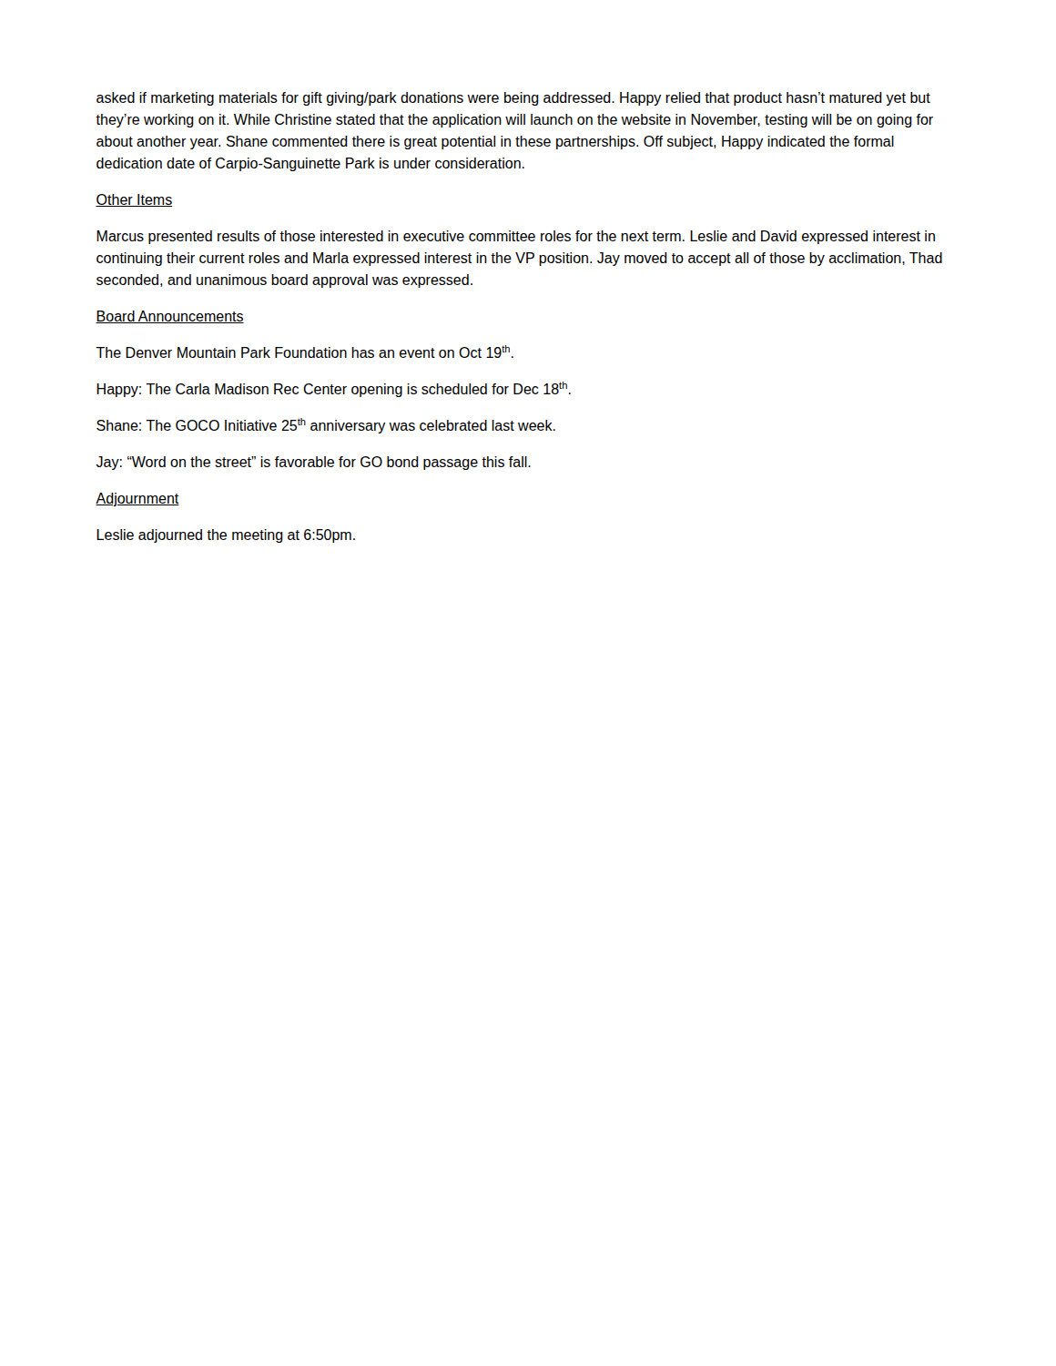asked if marketing materials for gift giving/park donations were being addressed. Happy relied that product hasn’t matured yet but they’re working on it. While Christine stated that the application will launch on the website in November, testing will be on going for about another year. Shane commented there is great potential in these partnerships. Off subject, Happy indicated the formal dedication date of Carpio-Sanguinette Park is under consideration.
Other Items
Marcus presented results of those interested in executive committee roles for the next term. Leslie and David expressed interest in continuing their current roles and Marla expressed interest in the VP position. Jay moved to accept all of those by acclimation, Thad seconded, and unanimous board approval was expressed.
Board Announcements
The Denver Mountain Park Foundation has an event on Oct 19th.
Happy: The Carla Madison Rec Center opening is scheduled for Dec 18th.
Shane: The GOCO Initiative 25th anniversary was celebrated last week.
Jay: “Word on the street” is favorable for GO bond passage this fall.
Adjournment
Leslie adjourned the meeting at 6:50pm.